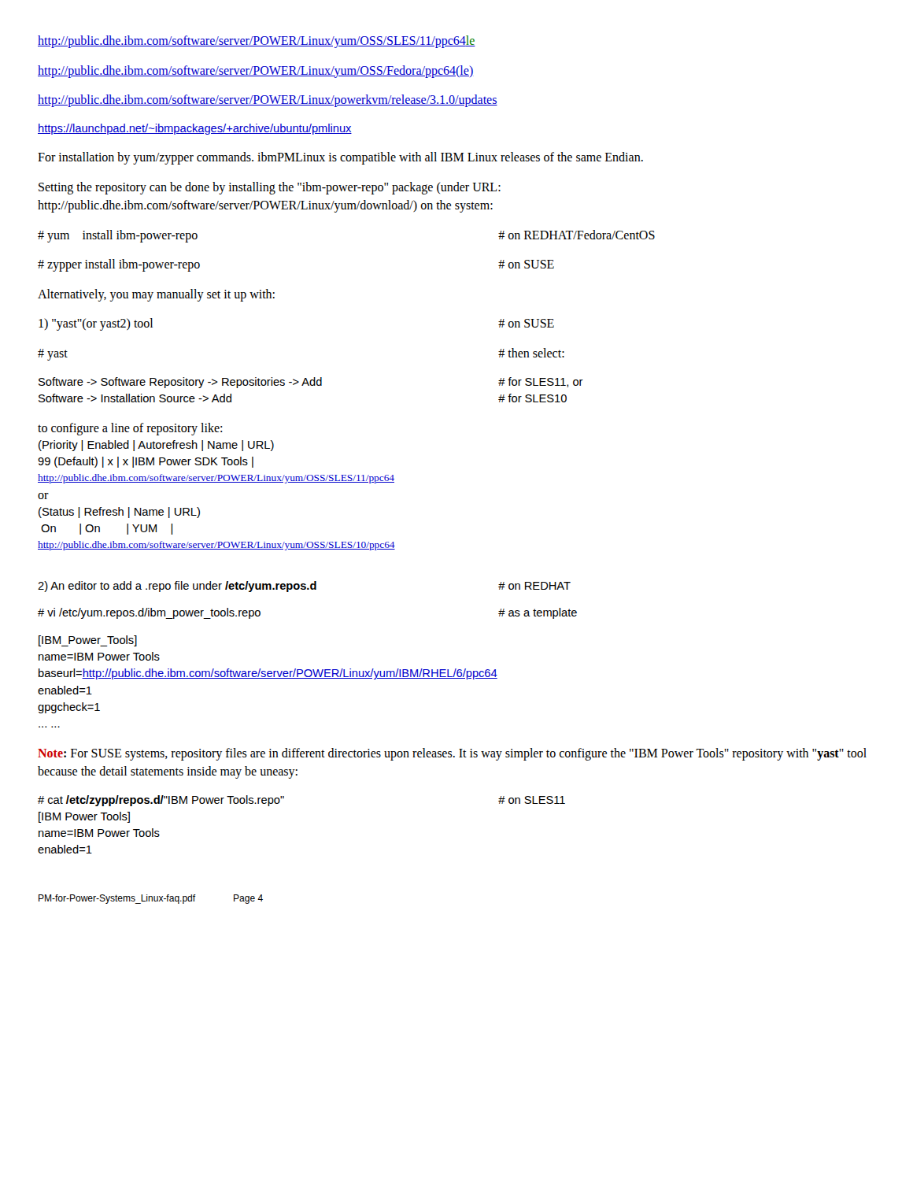http://public.dhe.ibm.com/software/server/POWER/Linux/yum/OSS/SLES/11/ppc64le
http://public.dhe.ibm.com/software/server/POWER/Linux/yum/OSS/Fedora/ppc64(le)
http://public.dhe.ibm.com/software/server/POWER/Linux/powerkvm/release/3.1.0/updates
https://launchpad.net/~ibmpackages/+archive/ubuntu/pmlinux
For installation by yum/zypper commands. ibmPMLinux is compatible with all IBM Linux releases of the same Endian.
Setting the repository can be done by installing the "ibm-power-repo" package (under URL: http://public.dhe.ibm.com/software/server/POWER/Linux/yum/download/) on the system:
# yum install ibm-power-repo
# on REDHAT/Fedora/CentOS
# zypper install ibm-power-repo
# on SUSE
Alternatively, you may manually set it up with:
1) "yast"(or yast2) tool
# on SUSE
# yast
# then select:
Software -> Software Repository -> Repositories -> Add
# for SLES11, or
Software -> Installation Source -> Add
# for SLES10
to configure a line of repository like:
(Priority | Enabled | Autorefresh | Name | URL)
99 (Default) | x | x |IBM Power SDK Tools |
http://public.dhe.ibm.com/software/server/POWER/Linux/yum/OSS/SLES/11/ppc64
or
(Status | Refresh | Name | URL)
On | On | YUM |
http://public.dhe.ibm.com/software/server/POWER/Linux/yum/OSS/SLES/10/ppc64
2) An editor to add a .repo file under /etc/yum.repos.d
# on REDHAT
# vi /etc/yum.repos.d/ibm_power_tools.repo
# as a template
[IBM_Power_Tools]
name=IBM Power Tools
baseurl=http://public.dhe.ibm.com/software/server/POWER/Linux/yum/IBM/RHEL/6/ppc64
enabled=1
gpgcheck=1
... ...
Note: For SUSE systems, repository files are in different directories upon releases. It is way simpler to configure the "IBM Power Tools" repository with "yast" tool because the detail statements inside may be uneasy:
# cat /etc/zypp/repos.d/"IBM Power Tools.repo"
# on SLES11
[IBM Power Tools]
name=IBM Power Tools
enabled=1
PM-for-Power-Systems_Linux-faq.pdf
Page 4